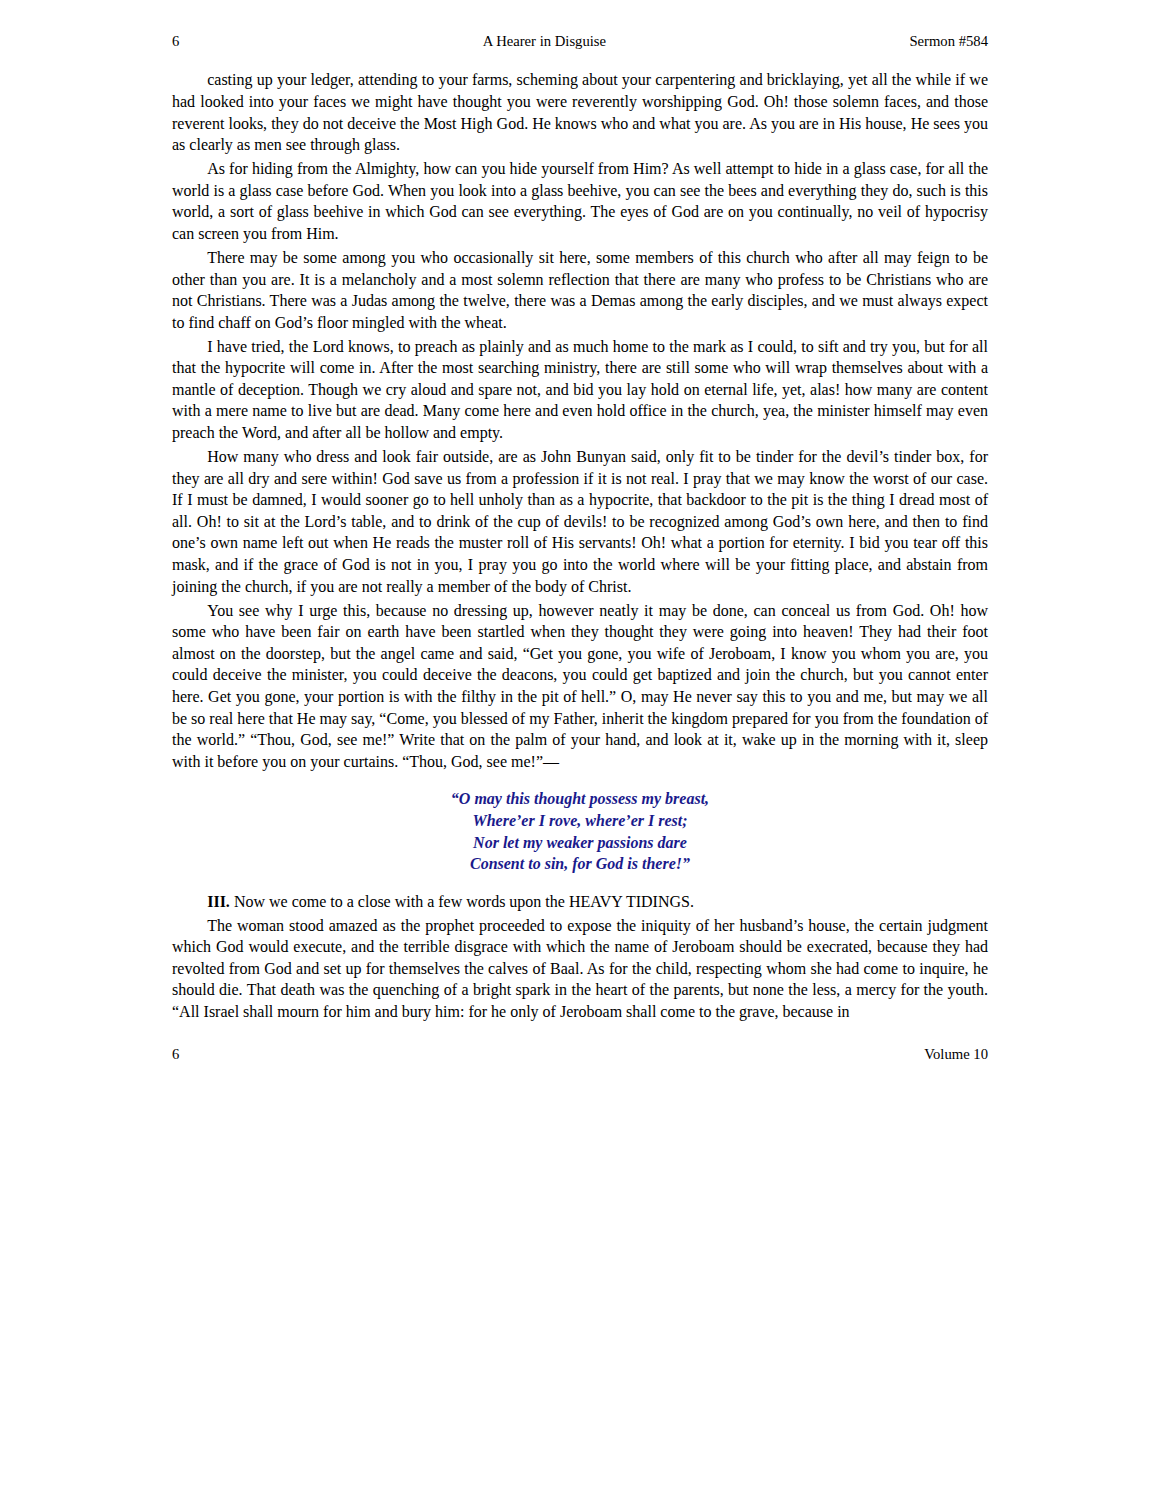6 A Hearer in Disguise Sermon #584
casting up your ledger, attending to your farms, scheming about your carpentering and bricklaying, yet all the while if we had looked into your faces we might have thought you were reverently worshipping God. Oh! those solemn faces, and those reverent looks, they do not deceive the Most High God. He knows who and what you are. As you are in His house, He sees you as clearly as men see through glass.
As for hiding from the Almighty, how can you hide yourself from Him? As well attempt to hide in a glass case, for all the world is a glass case before God. When you look into a glass beehive, you can see the bees and everything they do, such is this world, a sort of glass beehive in which God can see everything. The eyes of God are on you continually, no veil of hypocrisy can screen you from Him.
There may be some among you who occasionally sit here, some members of this church who after all may feign to be other than you are. It is a melancholy and a most solemn reflection that there are many who profess to be Christians who are not Christians. There was a Judas among the twelve, there was a Demas among the early disciples, and we must always expect to find chaff on God’s floor mingled with the wheat.
I have tried, the Lord knows, to preach as plainly and as much home to the mark as I could, to sift and try you, but for all that the hypocrite will come in. After the most searching ministry, there are still some who will wrap themselves about with a mantle of deception. Though we cry aloud and spare not, and bid you lay hold on eternal life, yet, alas! how many are content with a mere name to live but are dead. Many come here and even hold office in the church, yea, the minister himself may even preach the Word, and after all be hollow and empty.
How many who dress and look fair outside, are as John Bunyan said, only fit to be tinder for the devil’s tinder box, for they are all dry and sere within! God save us from a profession if it is not real. I pray that we may know the worst of our case. If I must be damned, I would sooner go to hell unholy than as a hypocrite, that backdoor to the pit is the thing I dread most of all. Oh! to sit at the Lord’s table, and to drink of the cup of devils! to be recognized among God’s own here, and then to find one’s own name left out when He reads the muster roll of His servants! Oh! what a portion for eternity. I bid you tear off this mask, and if the grace of God is not in you, I pray you go into the world where will be your fitting place, and abstain from joining the church, if you are not really a member of the body of Christ.
You see why I urge this, because no dressing up, however neatly it may be done, can conceal us from God. Oh! how some who have been fair on earth have been startled when they thought they were going into heaven! They had their foot almost on the doorstep, but the angel came and said, “Get you gone, you wife of Jeroboam, I know you whom you are, you could deceive the minister, you could deceive the deacons, you could get baptized and join the church, but you cannot enter here. Get you gone, your portion is with the filthy in the pit of hell.” O, may He never say this to you and me, but may we all be so real here that He may say, “Come, you blessed of my Father, inherit the kingdom prepared for you from the foundation of the world.” “Thou, God, see me!” Write that on the palm of your hand, and look at it, wake up in the morning with it, sleep with it before you on your curtains. “Thou, God, see me!”—
“O may this thought possess my breast,
Where’er I rove, where’er I rest;
Nor let my weaker passions dare
Consent to sin, for God is there!”
III. Now we come to a close with a few words upon the HEAVY TIDINGS.
The woman stood amazed as the prophet proceeded to expose the iniquity of her husband’s house, the certain judgment which God would execute, and the terrible disgrace with which the name of Jeroboam should be execrated, because they had revolted from God and set up for themselves the calves of Baal. As for the child, respecting whom she had come to inquire, he should die. That death was the quenching of a bright spark in the heart of the parents, but none the less, a mercy for the youth. “All Israel shall mourn for him and bury him: for he only of Jeroboam shall come to the grave, because in
6 Volume 10